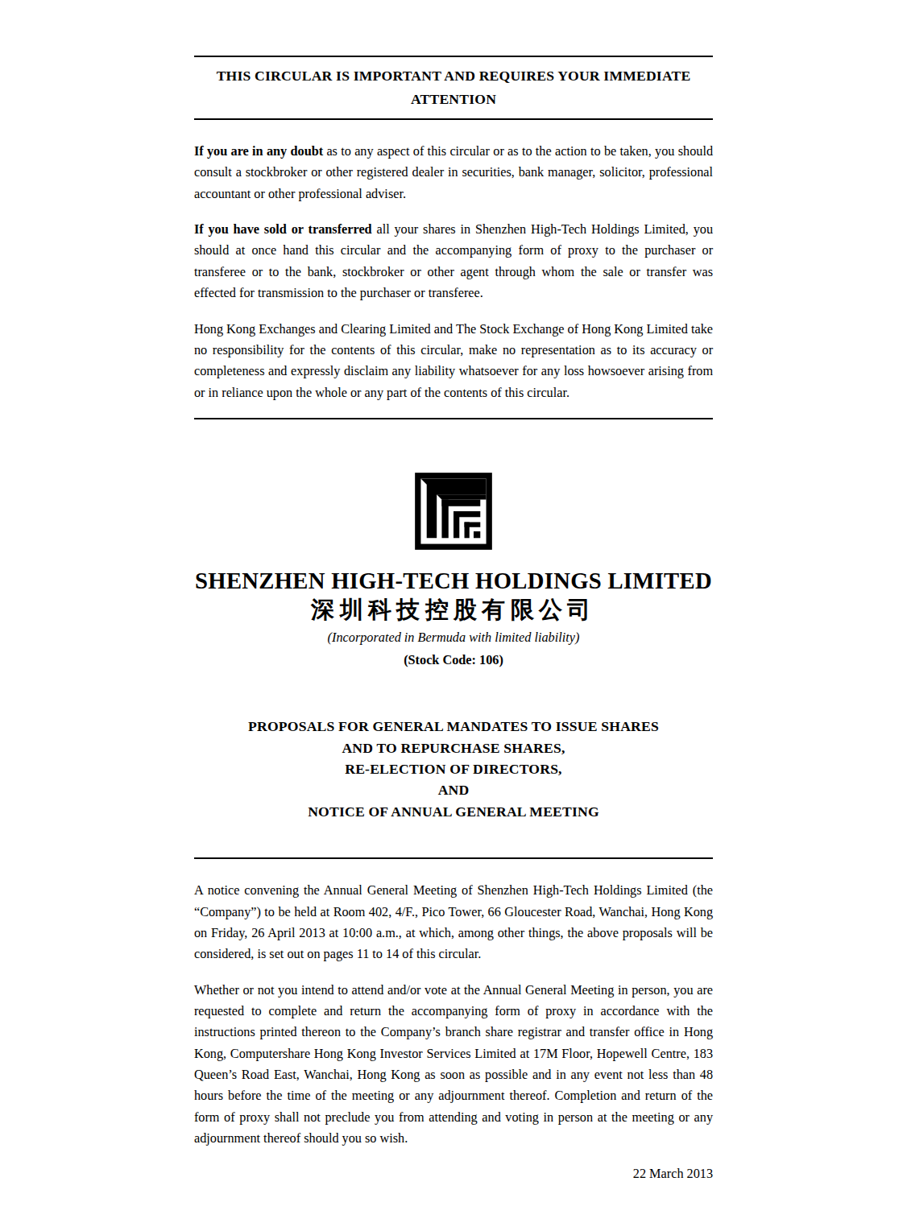THIS CIRCULAR IS IMPORTANT AND REQUIRES YOUR IMMEDIATE ATTENTION
If you are in any doubt as to any aspect of this circular or as to the action to be taken, you should consult a stockbroker or other registered dealer in securities, bank manager, solicitor, professional accountant or other professional adviser.
If you have sold or transferred all your shares in Shenzhen High-Tech Holdings Limited, you should at once hand this circular and the accompanying form of proxy to the purchaser or transferee or to the bank, stockbroker or other agent through whom the sale or transfer was effected for transmission to the purchaser or transferee.
Hong Kong Exchanges and Clearing Limited and The Stock Exchange of Hong Kong Limited take no responsibility for the contents of this circular, make no representation as to its accuracy or completeness and expressly disclaim any liability whatsoever for any loss howsoever arising from or in reliance upon the whole or any part of the contents of this circular.
SHENZHEN HIGH-TECH HOLDINGS LIMITED
深圳科技控股有限公司
(Incorporated in Bermuda with limited liability)
(Stock Code: 106)
PROPOSALS FOR GENERAL MANDATES TO ISSUE SHARES
AND TO REPURCHASE SHARES,
RE-ELECTION OF DIRECTORS,
AND
NOTICE OF ANNUAL GENERAL MEETING
A notice convening the Annual General Meeting of Shenzhen High-Tech Holdings Limited (the “Company”) to be held at Room 402, 4/F., Pico Tower, 66 Gloucester Road, Wanchai, Hong Kong on Friday, 26 April 2013 at 10:00 a.m., at which, among other things, the above proposals will be considered, is set out on pages 11 to 14 of this circular.
Whether or not you intend to attend and/or vote at the Annual General Meeting in person, you are requested to complete and return the accompanying form of proxy in accordance with the instructions printed thereon to the Company’s branch share registrar and transfer office in Hong Kong, Computershare Hong Kong Investor Services Limited at 17M Floor, Hopewell Centre, 183 Queen’s Road East, Wanchai, Hong Kong as soon as possible and in any event not less than 48 hours before the time of the meeting or any adjournment thereof. Completion and return of the form of proxy shall not preclude you from attending and voting in person at the meeting or any adjournment thereof should you so wish.
22 March 2013